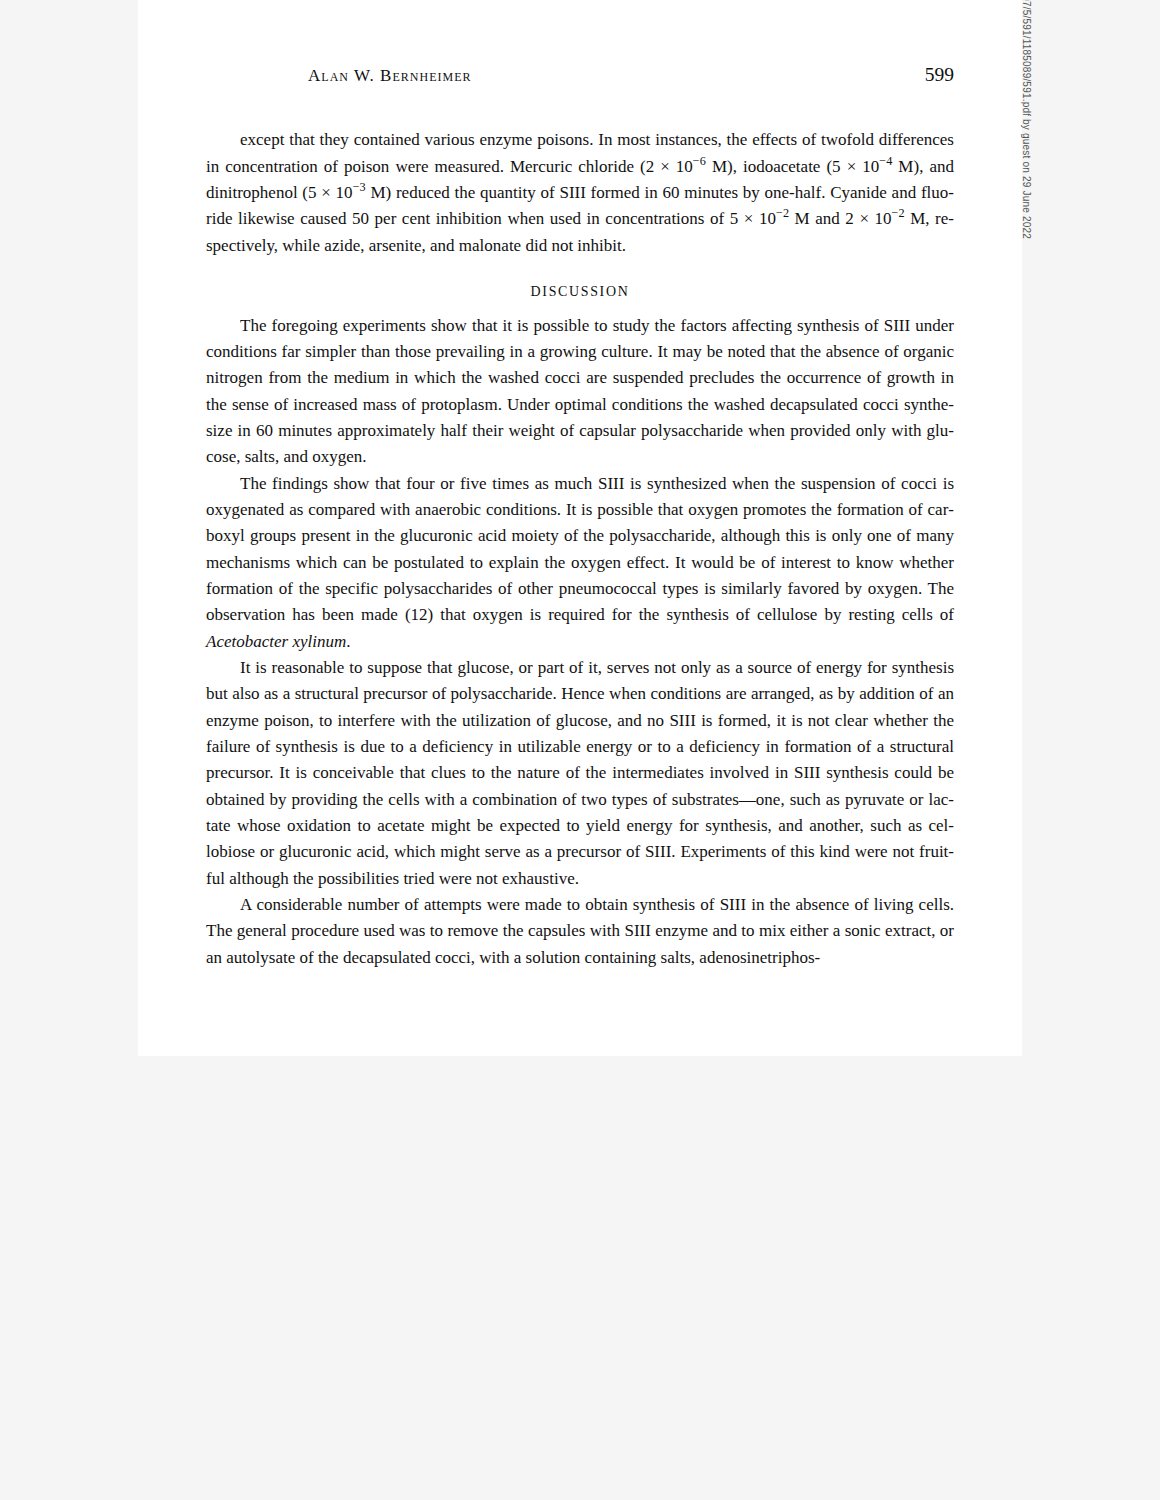Downloaded from http://rupress.org/jem/article-pdf/97/5/591/1185089/591.pdf by guest on 29 June 2022
Alan W. Bernheimer 599
except that they contained various enzyme poisons. In most instances, the effects of twofold differences in concentration of poison were measured. Mercuric chloride (2 × 10−6 M), iodoacetate (5 × 10−4 M), and dinitrophenol (5 × 10−3 M) reduced the quantity of SIII formed in 60 minutes by one-half. Cyanide and fluoride likewise caused 50 per cent inhibition when used in concentrations of 5 × 10−2 M and 2 × 10−2 M, respectively, while azide, arsenite, and malonate did not inhibit.
Discussion
The foregoing experiments show that it is possible to study the factors affecting synthesis of SIII under conditions far simpler than those prevailing in a growing culture. It may be noted that the absence of organic nitrogen from the medium in which the washed cocci are suspended precludes the occurrence of growth in the sense of increased mass of protoplasm. Under optimal conditions the washed decapsulated cocci synthesize in 60 minutes approximately half their weight of capsular polysaccharide when provided only with glucose, salts, and oxygen.
The findings show that four or five times as much SIII is synthesized when the suspension of cocci is oxygenated as compared with anaerobic conditions. It is possible that oxygen promotes the formation of carboxyl groups present in the glucuronic acid moiety of the polysaccharide, although this is only one of many mechanisms which can be postulated to explain the oxygen effect. It would be of interest to know whether formation of the specific polysaccharides of other pneumococcal types is similarly favored by oxygen. The observation has been made (12) that oxygen is required for the synthesis of cellulose by resting cells of Acetobacter xylinum.
It is reasonable to suppose that glucose, or part of it, serves not only as a source of energy for synthesis but also as a structural precursor of polysaccharide. Hence when conditions are arranged, as by addition of an enzyme poison, to interfere with the utilization of glucose, and no SIII is formed, it is not clear whether the failure of synthesis is due to a deficiency in utilizable energy or to a deficiency in formation of a structural precursor. It is conceivable that clues to the nature of the intermediates involved in SIII synthesis could be obtained by providing the cells with a combination of two types of substrates—one, such as pyruvate or lactate whose oxidation to acetate might be expected to yield energy for synthesis, and another, such as cellobiose or glucuronic acid, which might serve as a precursor of SIII. Experiments of this kind were not fruitful although the possibilities tried were not exhaustive.
A considerable number of attempts were made to obtain synthesis of SIII in the absence of living cells. The general procedure used was to remove the capsules with SIII enzyme and to mix either a sonic extract, or an autolysate of the decapsulated cocci, with a solution containing salts, adenosinetriphos-